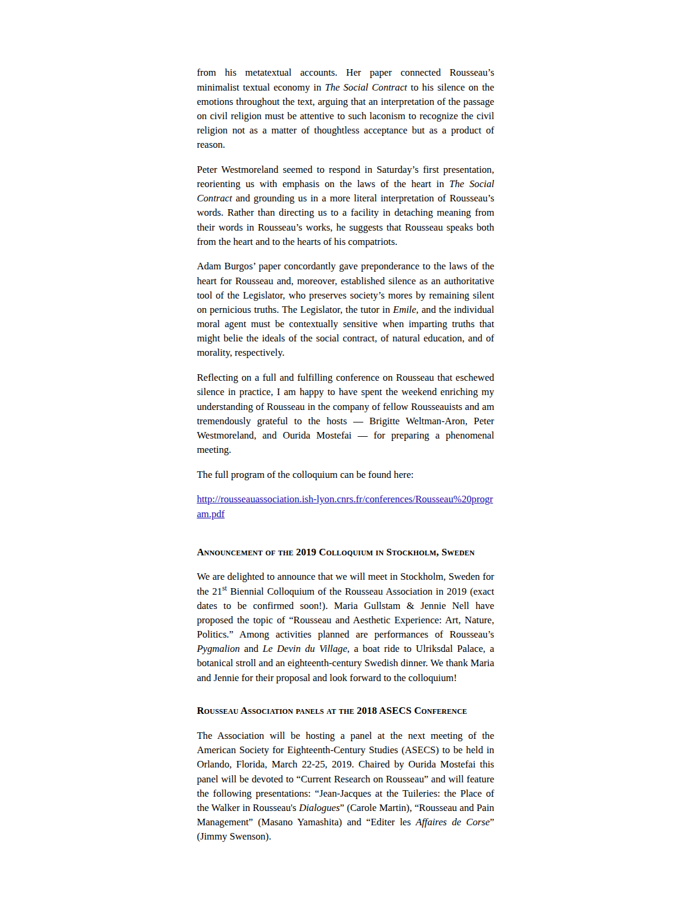from his metatextual accounts. Her paper connected Rousseau’s minimalist textual economy in The Social Contract to his silence on the emotions throughout the text, arguing that an interpretation of the passage on civil religion must be attentive to such laconism to recognize the civil religion not as a matter of thoughtless acceptance but as a product of reason.
Peter Westmoreland seemed to respond in Saturday’s first presentation, reorienting us with emphasis on the laws of the heart in The Social Contract and grounding us in a more literal interpretation of Rousseau’s words. Rather than directing us to a facility in detaching meaning from their words in Rousseau’s works, he suggests that Rousseau speaks both from the heart and to the hearts of his compatriots.
Adam Burgos’ paper concordantly gave preponderance to the laws of the heart for Rousseau and, moreover, established silence as an authoritative tool of the Legislator, who preserves society’s mores by remaining silent on pernicious truths. The Legislator, the tutor in Emile, and the individual moral agent must be contextually sensitive when imparting truths that might belie the ideals of the social contract, of natural education, and of morality, respectively.
Reflecting on a full and fulfilling conference on Rousseau that eschewed silence in practice, I am happy to have spent the weekend enriching my understanding of Rousseau in the company of fellow Rousseauists and am tremendously grateful to the hosts — Brigitte Weltman-Aron, Peter Westmoreland, and Ourida Mostefai — for preparing a phenomenal meeting.
The full program of the colloquium can be found here:
http://rousseauassociation.ish-lyon.cnrs.fr/conferences/Rousseau%20program.pdf
Announcement of the 2019 Colloquium in Stockholm, Sweden
We are delighted to announce that we will meet in Stockholm, Sweden for the 21st Biennial Colloquium of the Rousseau Association in 2019 (exact dates to be confirmed soon!). Maria Gullstam & Jennie Nell have proposed the topic of “Rousseau and Aesthetic Experience: Art, Nature, Politics.” Among activities planned are performances of Rousseau’s Pygmalion and Le Devin du Village, a boat ride to Ulriksdal Palace, a botanical stroll and an eighteenth-century Swedish dinner. We thank Maria and Jennie for their proposal and look forward to the colloquium!
Rousseau Association panels at the 2018 ASECS Conference
The Association will be hosting a panel at the next meeting of the American Society for Eighteenth-Century Studies (ASECS) to be held in Orlando, Florida, March 22-25, 2019. Chaired by Ourida Mostefai this panel will be devoted to “Current Research on Rousseau” and will feature the following presentations: “Jean-Jacques at the Tuileries: the Place of the Walker in Rousseau's Dialogues” (Carole Martin), “Rousseau and Pain Management” (Masano Yamashita) and “Editer les Affaires de Corse” (Jimmy Swenson).